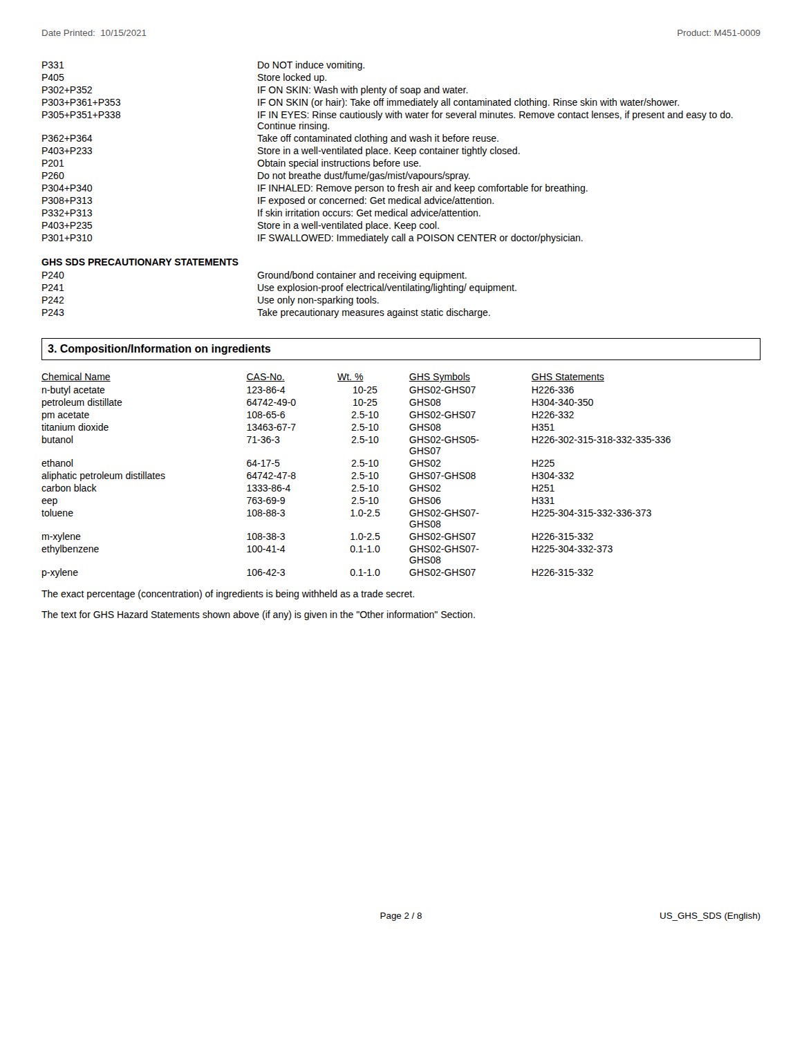Date Printed: 10/15/2021
Product: M451-0009
| P331 | Do NOT induce vomiting. |
| P405 | Store locked up. |
| P302+P352 | IF ON SKIN: Wash with plenty of soap and water. |
| P303+P361+P353 | IF ON SKIN (or hair): Take off immediately all contaminated clothing. Rinse skin with water/shower. |
| P305+P351+P338 | IF IN EYES: Rinse cautiously with water for several minutes. Remove contact lenses, if present and easy to do. Continue rinsing. |
| P362+P364 | Take off contaminated clothing and wash it before reuse. |
| P403+P233 | Store in a well-ventilated place. Keep container tightly closed. |
| P201 | Obtain special instructions before use. |
| P260 | Do not breathe dust/fume/gas/mist/vapours/spray. |
| P304+P340 | IF INHALED: Remove person to fresh air and keep comfortable for breathing. |
| P308+P313 | IF exposed or concerned: Get medical advice/attention. |
| P332+P313 | If skin irritation occurs: Get medical advice/attention. |
| P403+P235 | Store in a well-ventilated place. Keep cool. |
| P301+P310 | IF SWALLOWED: Immediately call a POISON CENTER or doctor/physician. |
GHS SDS PRECAUTIONARY STATEMENTS
| P240 | Ground/bond container and receiving equipment. |
| P241 | Use explosion-proof electrical/ventilating/lighting/ equipment. |
| P242 | Use only non-sparking tools. |
| P243 | Take precautionary measures against static discharge. |
3. Composition/Information on ingredients
| Chemical Name | CAS-No. | Wt. % | GHS Symbols | GHS Statements |
| --- | --- | --- | --- | --- |
| n-butyl acetate | 123-86-4 | 10-25 | GHS02-GHS07 | H226-336 |
| petroleum distillate | 64742-49-0 | 10-25 | GHS08 | H304-340-350 |
| pm acetate | 108-65-6 | 2.5-10 | GHS02-GHS07 | H226-332 |
| titanium dioxide | 13463-67-7 | 2.5-10 | GHS08 | H351 |
| butanol | 71-36-3 | 2.5-10 | GHS02-GHS05- GHS07 | H226-302-315-318-332-335-336 |
| ethanol | 64-17-5 | 2.5-10 | GHS02 | H225 |
| aliphatic petroleum distillates | 64742-47-8 | 2.5-10 | GHS07-GHS08 | H304-332 |
| carbon black | 1333-86-4 | 2.5-10 | GHS02 | H251 |
| eep | 763-69-9 | 2.5-10 | GHS06 | H331 |
| toluene | 108-88-3 | 1.0-2.5 | GHS02-GHS07- GHS08 | H225-304-315-332-336-373 |
| m-xylene | 108-38-3 | 1.0-2.5 | GHS02-GHS07 | H226-315-332 |
| ethylbenzene | 100-41-4 | 0.1-1.0 | GHS02-GHS07- GHS08 | H225-304-332-373 |
| p-xylene | 106-42-3 | 0.1-1.0 | GHS02-GHS07 | H226-315-332 |
The exact percentage (concentration) of ingredients is being withheld as a trade secret.
The text for GHS Hazard Statements shown above (if any) is given in the "Other information" Section.
Page 2 / 8
US_GHS_SDS (English)